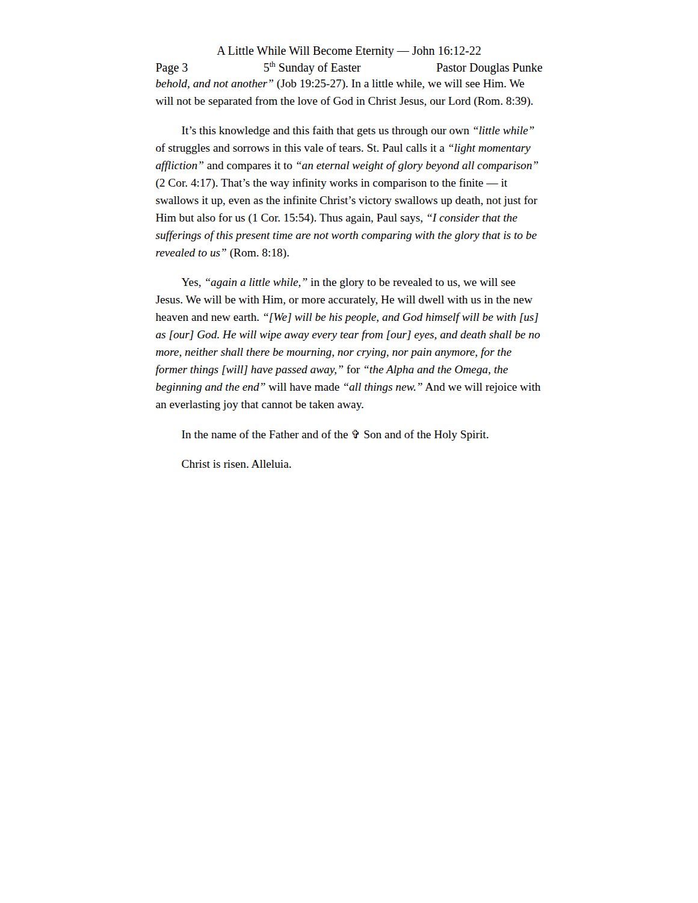A Little While Will Become Eternity — John 16:12-22
Page 3 5th Sunday of Easter Pastor Douglas Punke
behold, and not another” (Job 19:25-27). In a little while, we will see Him. We will not be separated from the love of God in Christ Jesus, our Lord (Rom. 8:39).
It’s this knowledge and this faith that gets us through our own “little while” of struggles and sorrows in this vale of tears. St. Paul calls it a “light momentary affliction” and compares it to “an eternal weight of glory beyond all comparison” (2 Cor. 4:17). That’s the way infinity works in comparison to the finite — it swallows it up, even as the infinite Christ’s victory swallows up death, not just for Him but also for us (1 Cor. 15:54). Thus again, Paul says, “I consider that the sufferings of this present time are not worth comparing with the glory that is to be revealed to us” (Rom. 8:18).
Yes, “again a little while,” in the glory to be revealed to us, we will see Jesus. We will be with Him, or more accurately, He will dwell with us in the new heaven and new earth. “[We] will be his people, and God himself will be with [us] as [our] God. He will wipe away every tear from [our] eyes, and death shall be no more, neither shall there be mourning, nor crying, nor pain anymore, for the former things [will] have passed away,” for “the Alpha and the Omega, the beginning and the end” will have made “all things new.” And we will rejoice with an everlasting joy that cannot be taken away.
In the name of the Father and of the ✞ Son and of the Holy Spirit.
Christ is risen. Alleluia.